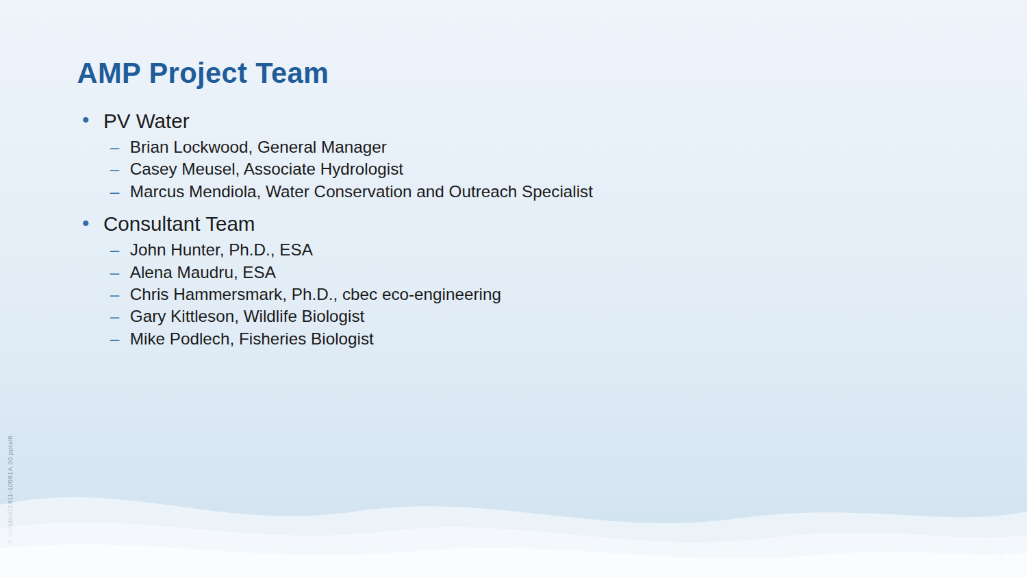AMP Project Team
PV Water
Brian Lockwood, General Manager
Casey Meusel, Associate Hydrologist
Marcus Mendiola, Water Conservation and Outreach Specialist
Consultant Team
John Hunter, Ph.D., ESA
Alena Maudru, ESA
Chris Hammersmark, Ph.D., cbec eco-engineering
Gary Kittleson, Wildlife Biologist
Mike Podlech, Fisheries Biologist
P:\W\MA011911-10591A.00.pptx/6
6